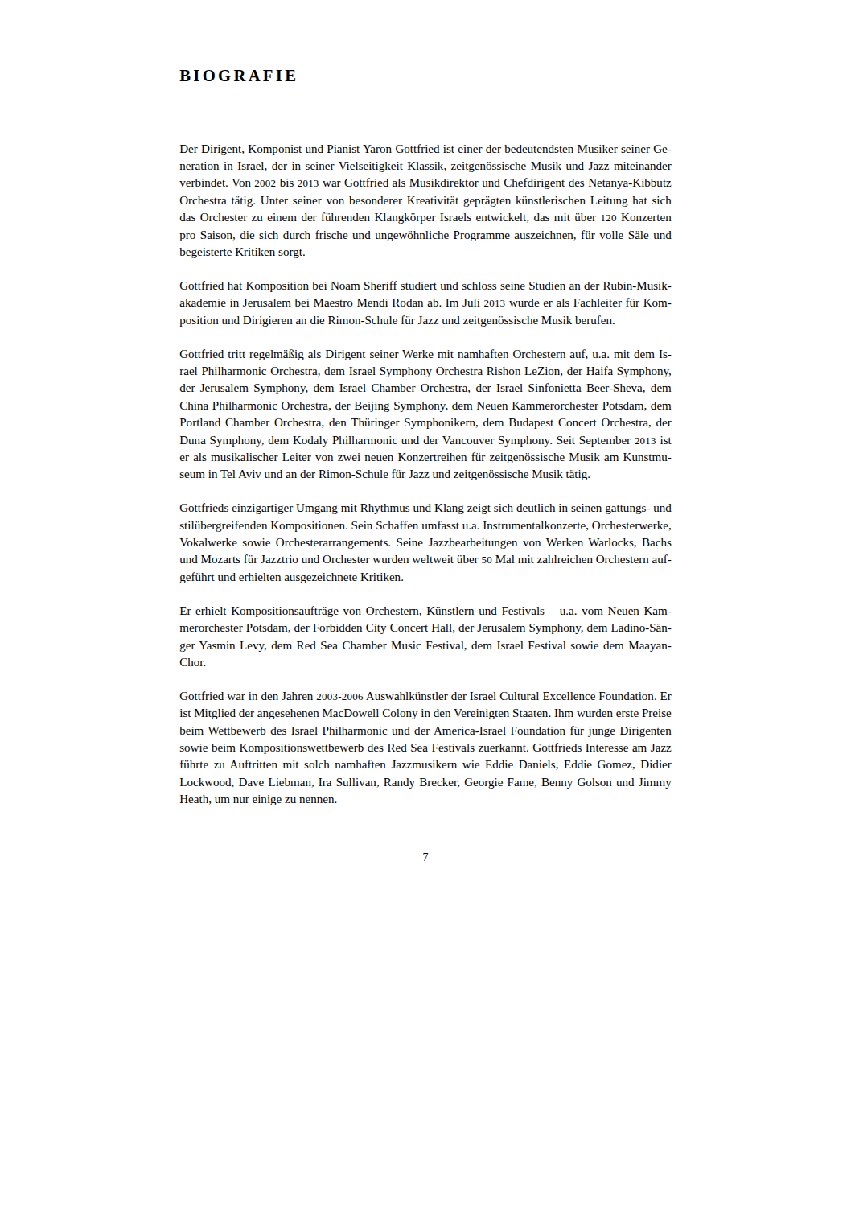Biografie
Der Dirigent, Komponist und Pianist Yaron Gottfried ist einer der bedeutendsten Musiker seiner Generation in Israel, der in seiner Vielseitigkeit Klassik, zeitgenössische Musik und Jazz miteinander verbindet. Von 2002 bis 2013 war Gottfried als Musikdirektor und Chefdirigent des Netanya-Kibbutz Orchestra tätig. Unter seiner von besonderer Kreativität geprägten künstlerischen Leitung hat sich das Orchester zu einem der führenden Klangkörper Israels entwickelt, das mit über 120 Konzerten pro Saison, die sich durch frische und ungewöhnliche Programme auszeichnen, für volle Säle und begeisterte Kritiken sorgt.
Gottfried hat Komposition bei Noam Sheriff studiert und schloss seine Studien an der Rubin-Musikakademie in Jerusalem bei Maestro Mendi Rodan ab. Im Juli 2013 wurde er als Fachleiter für Komposition und Dirigieren an die Rimon-Schule für Jazz und zeitgenössische Musik berufen.
Gottfried tritt regelmäßig als Dirigent seiner Werke mit namhaften Orchestern auf, u.a. mit dem Israel Philharmonic Orchestra, dem Israel Symphony Orchestra Rishon LeZion, der Haifa Symphony, der Jerusalem Symphony, dem Israel Chamber Orchestra, der Israel Sinfonietta Beer-Sheva, dem China Philharmonic Orchestra, der Beijing Symphony, dem Neuen Kammerorchester Potsdam, dem Portland Chamber Orchestra, den Thüringer Symphonikern, dem Budapest Concert Orchestra, der Duna Symphony, dem Kodaly Philharmonic und der Vancouver Symphony. Seit September 2013 ist er als musikalischer Leiter von zwei neuen Konzertreihen für zeitgenössische Musik am Kunstmuseum in Tel Aviv und an der Rimon-Schule für Jazz und zeitgenössische Musik tätig.
Gottfrieds einzigartiger Umgang mit Rhythmus und Klang zeigt sich deutlich in seinen gattungs- und stilübergreifenden Kompositionen. Sein Schaffen umfasst u.a. Instrumentalkonzerte, Orchesterwerke, Vokalwerke sowie Orchesterarrangements. Seine Jazzbearbeitungen von Werken Warlocks, Bachs und Mozarts für Jazztrio und Orchester wurden weltweit über 50 Mal mit zahlreichen Orchestern aufgeführt und erhielten ausgezeichnete Kritiken.
Er erhielt Kompositionsaufträge von Orchestern, Künstlern und Festivals – u.a. vom Neuen Kammerorchester Potsdam, der Forbidden City Concert Hall, der Jerusalem Symphony, dem Ladino-Sänger Yasmin Levy, dem Red Sea Chamber Music Festival, dem Israel Festival sowie dem Maayan-Chor.
Gottfried war in den Jahren 2003-2006 Auswahlkünstler der Israel Cultural Excellence Foundation. Er ist Mitglied der angesehenen MacDowell Colony in den Vereinigten Staaten. Ihm wurden erste Preise beim Wettbewerb des Israel Philharmonic und der America-Israel Foundation für junge Dirigenten sowie beim Kompositionswettbewerb des Red Sea Festivals zuerkannt. Gottfrieds Interesse am Jazz führte zu Auftritten mit solch namhaften Jazzmusikern wie Eddie Daniels, Eddie Gomez, Didier Lockwood, Dave Liebman, Ira Sullivan, Randy Brecker, Georgie Fame, Benny Golson und Jimmy Heath, um nur einige zu nennen.
7